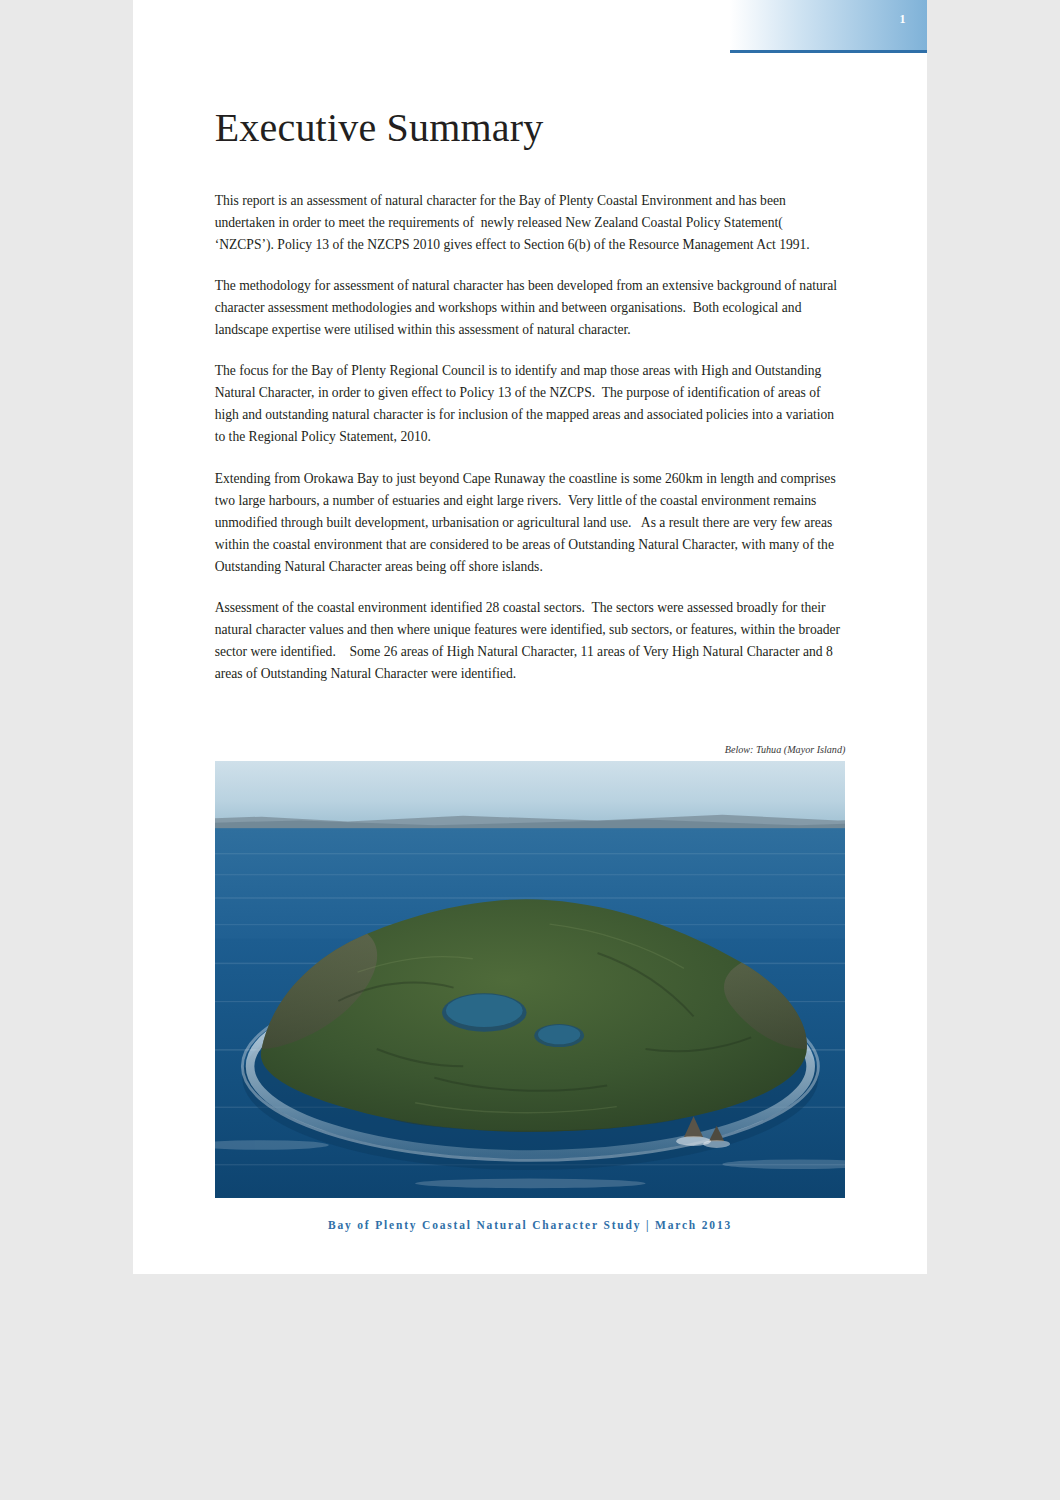1
Executive Summary
This report is an assessment of natural character for the Bay of Plenty Coastal Environment and has been undertaken in order to meet the requirements of newly released New Zealand Coastal Policy Statement( ‘NZCPS’). Policy 13 of the NZCPS 2010 gives effect to Section 6(b) of the Resource Management Act 1991.
The methodology for assessment of natural character has been developed from an extensive background of natural character assessment methodologies and workshops within and between organisations. Both ecological and landscape expertise were utilised within this assessment of natural character.
The focus for the Bay of Plenty Regional Council is to identify and map those areas with High and Outstanding Natural Character, in order to given effect to Policy 13 of the NZCPS. The purpose of identification of areas of high and outstanding natural character is for inclusion of the mapped areas and associated policies into a variation to the Regional Policy Statement, 2010.
Extending from Orokawa Bay to just beyond Cape Runaway the coastline is some 260km in length and comprises two large harbours, a number of estuaries and eight large rivers. Very little of the coastal environment remains unmodified through built development, urbanisation or agricultural land use. As a result there are very few areas within the coastal environment that are considered to be areas of Outstanding Natural Character, with many of the Outstanding Natural Character areas being off shore islands.
Assessment of the coastal environment identified 28 coastal sectors. The sectors were assessed broadly for their natural character values and then where unique features were identified, sub sectors, or features, within the broader sector were identified. Some 26 areas of High Natural Character, 11 areas of Very High Natural Character and 8 areas of Outstanding Natural Character were identified.
Below: Tuhua (Mayor Island)
Bay of Plenty Coastal Natural Character Study | March 2013